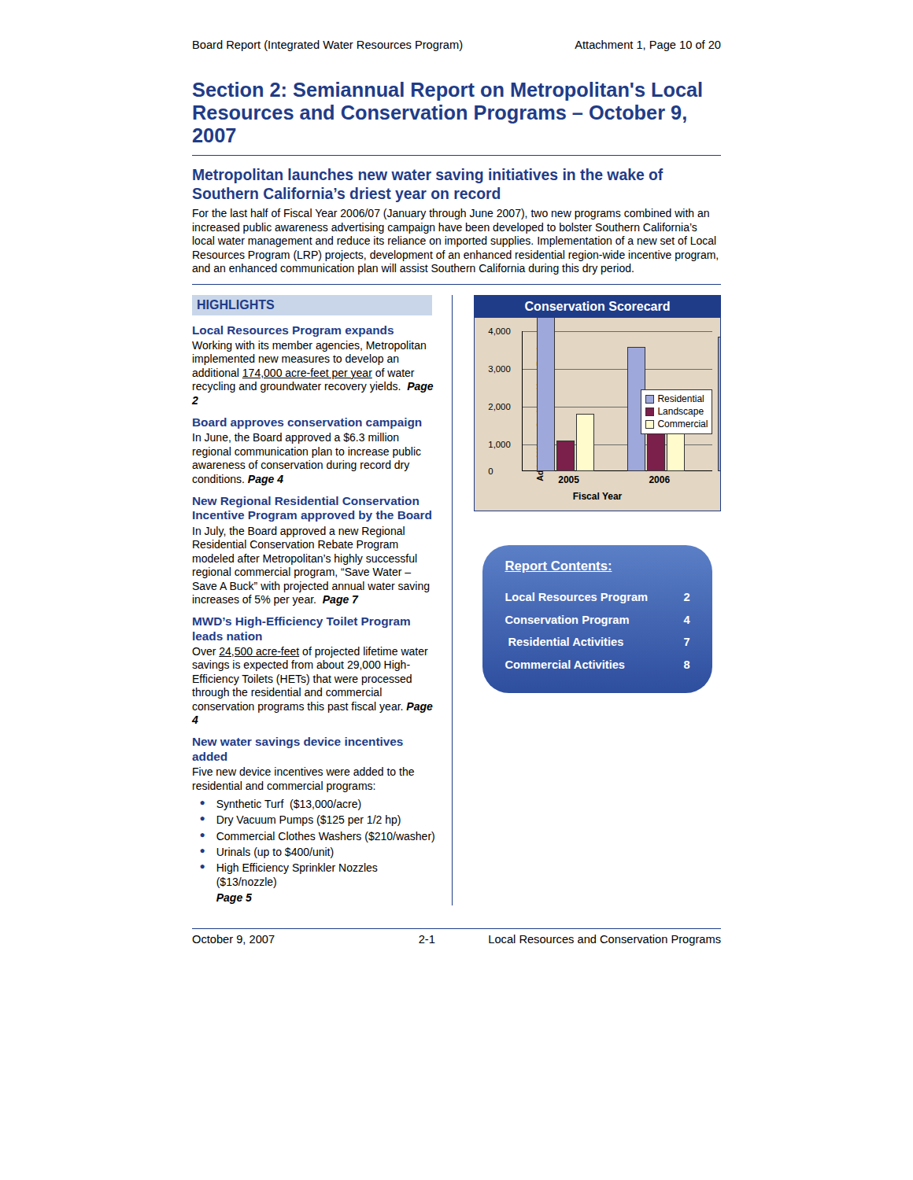Board Report (Integrated Water Resources Program)
Attachment 1, Page 10 of 20
Section 2: Semiannual Report on Metropolitan's Local Resources and Conservation Programs – October 9, 2007
Metropolitan launches new water saving initiatives in the wake of Southern California’s driest year on record
For the last half of Fiscal Year 2006/07 (January through June 2007), two new programs combined with an increased public awareness advertising campaign have been developed to bolster Southern California’s local water management and reduce its reliance on imported supplies. Implementation of a new set of Local Resources Program (LRP) projects, development of an enhanced residential region-wide incentive program, and an enhanced communication plan will assist Southern California during this dry period.
HIGHLIGHTS
Local Resources Program expands
Working with its member agencies, Metropolitan implemented new measures to develop an additional 174,000 acre-feet per year of water recycling and groundwater recovery yields. Page 2
Board approves conservation campaign
In June, the Board approved a $6.3 million regional communication plan to increase public awareness of conservation during record dry conditions. Page 4
New Regional Residential Conservation Incentive Program approved by the Board
In July, the Board approved a new Regional Residential Conservation Rebate Program modeled after Metropolitan’s highly successful regional commercial program, “Save Water – Save A Buck” with projected annual water saving increases of 5% per year. Page 7
MWD’s High-Efficiency Toilet Program leads nation
Over 24,500 acre-feet of projected lifetime water savings is expected from about 29,000 High-Efficiency Toilets (HETs) that were processed through the residential and commercial conservation programs this past fiscal year. Page 4
New water savings device incentives added
Five new device incentives were added to the residential and commercial programs:
Synthetic Turf ($13,000/acre)
Dry Vacuum Pumps ($125 per 1/2 hp)
Commercial Clothes Washers ($210/washer)
Urinals (up to $400/unit)
High Efficiency Sprinkler Nozzles ($13/nozzle)
Page 5
Conservation Scorecard
Added Water Savings (Acre-Feet)
4,000
3,000
2,000
1,000
0
Residential
Landscape
Commercial
2005
2006
2007
Fiscal Year
Report Contents:
| Local Resources Program | 2 |
| Conservation Program | 4 |
| Residential Activities | 7 |
| Commercial Activities | 8 |
October 9, 2007
2-1
Local Resources and Conservation Programs